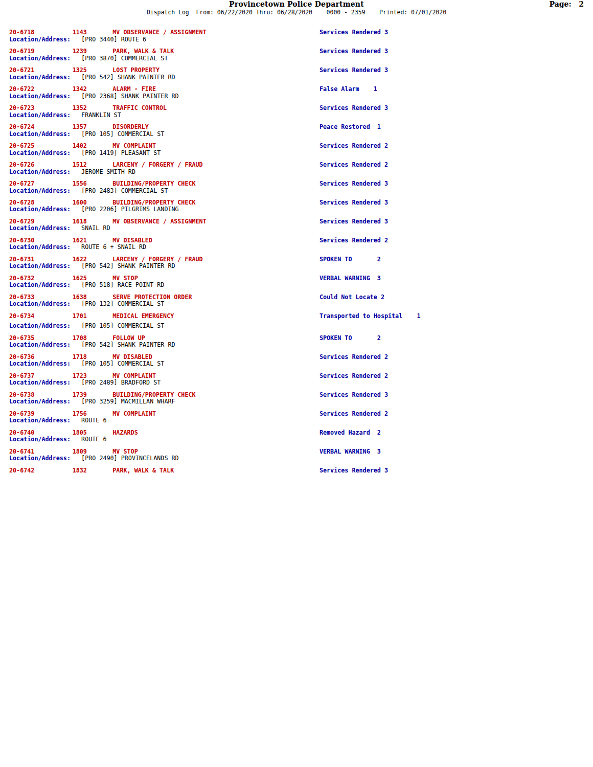Provincetown Police Department Page: 2
Dispatch Log From: 06/22/2020 Thru: 06/28/2020 0000 - 2359 Printed: 07/01/2020
| 20-6718 | 1143 | MV OBSERVANCE / ASSIGNMENT | Services Rendered 3 |
| Location/Address: [PRO 3440] ROUTE 6 | |
| 20-6719 | 1239 | PARK, WALK & TALK | Services Rendered 3 |
| Location/Address: [PRO 3870] COMMERCIAL ST | |
| 20-6721 | 1325 | LOST PROPERTY | Services Rendered 3 |
| Location/Address: [PRO 542] SHANK PAINTER RD | |
| 20-6722 | 1342 | ALARM - FIRE | False Alarm 1 |
| Location/Address: [PRO 2368] SHANK PAINTER RD | |
| 20-6723 | 1352 | TRAFFIC CONTROL | Services Rendered 3 |
| Location/Address: FRANKLIN ST | |
| 20-6724 | 1357 | DISORDERLY | Peace Restored 1 |
| Location/Address: [PRO 105] COMMERCIAL ST | |
| 20-6725 | 1402 | MV COMPLAINT | Services Rendered 2 |
| Location/Address: [PRO 1419] PLEASANT ST | |
| 20-6726 | 1512 | LARCENY / FORGERY / FRAUD | Services Rendered 2 |
| Location/Address: JEROME SMITH RD | |
| 20-6727 | 1556 | BUILDING/PROPERTY CHECK | Services Rendered 3 |
| Location/Address: [PRO 2483] COMMERCIAL ST | |
| 20-6728 | 1600 | BUILDING/PROPERTY CHECK | Services Rendered 3 |
| Location/Address: [PRO 2206] PILGRIMS LANDING | |
| 20-6729 | 1618 | MV OBSERVANCE / ASSIGNMENT | Services Rendered 3 |
| Location/Address: SNAIL RD | |
| 20-6730 | 1621 | MV DISABLED | Services Rendered 2 |
| Location/Address: ROUTE 6 + SNAIL RD | |
| 20-6731 | 1622 | LARCENY / FORGERY / FRAUD | SPOKEN TO 2 |
| Location/Address: [PRO 542] SHANK PAINTER RD | |
| 20-6732 | 1625 | MV STOP | VERBAL WARNING 3 |
| Location/Address: [PRO 518] RACE POINT RD | |
| 20-6733 | 1638 | SERVE PROTECTION ORDER | Could Not Locate 2 |
| Location/Address: [PRO 132] COMMERCIAL ST | |
| 20-6734 | 1701 | MEDICAL EMERGENCY | Transported to Hospital 1 |
| Location/Address: [PRO 105] COMMERCIAL ST | |
| 20-6735 | 1708 | FOLLOW UP | SPOKEN TO 2 |
| Location/Address: [PRO 542] SHANK PAINTER RD | |
| 20-6736 | 1718 | MV DISABLED | Services Rendered 2 |
| Location/Address: [PRO 105] COMMERCIAL ST | |
| 20-6737 | 1723 | MV COMPLAINT | Services Rendered 2 |
| Location/Address: [PRO 2489] BRADFORD ST | |
| 20-6738 | 1739 | BUILDING/PROPERTY CHECK | Services Rendered 3 |
| Location/Address: [PRO 3259] MACMILLAN WHARF | |
| 20-6739 | 1756 | MV COMPLAINT | Services Rendered 2 |
| Location/Address: ROUTE 6 | |
| 20-6740 | 1805 | HAZARDS | Removed Hazard 2 |
| Location/Address: ROUTE 6 | |
| 20-6741 | 1809 | MV STOP | VERBAL WARNING 3 |
| Location/Address: [PRO 2490] PROVINCELANDS RD | |
| 20-6742 | 1832 | PARK, WALK & TALK | Services Rendered 3 |